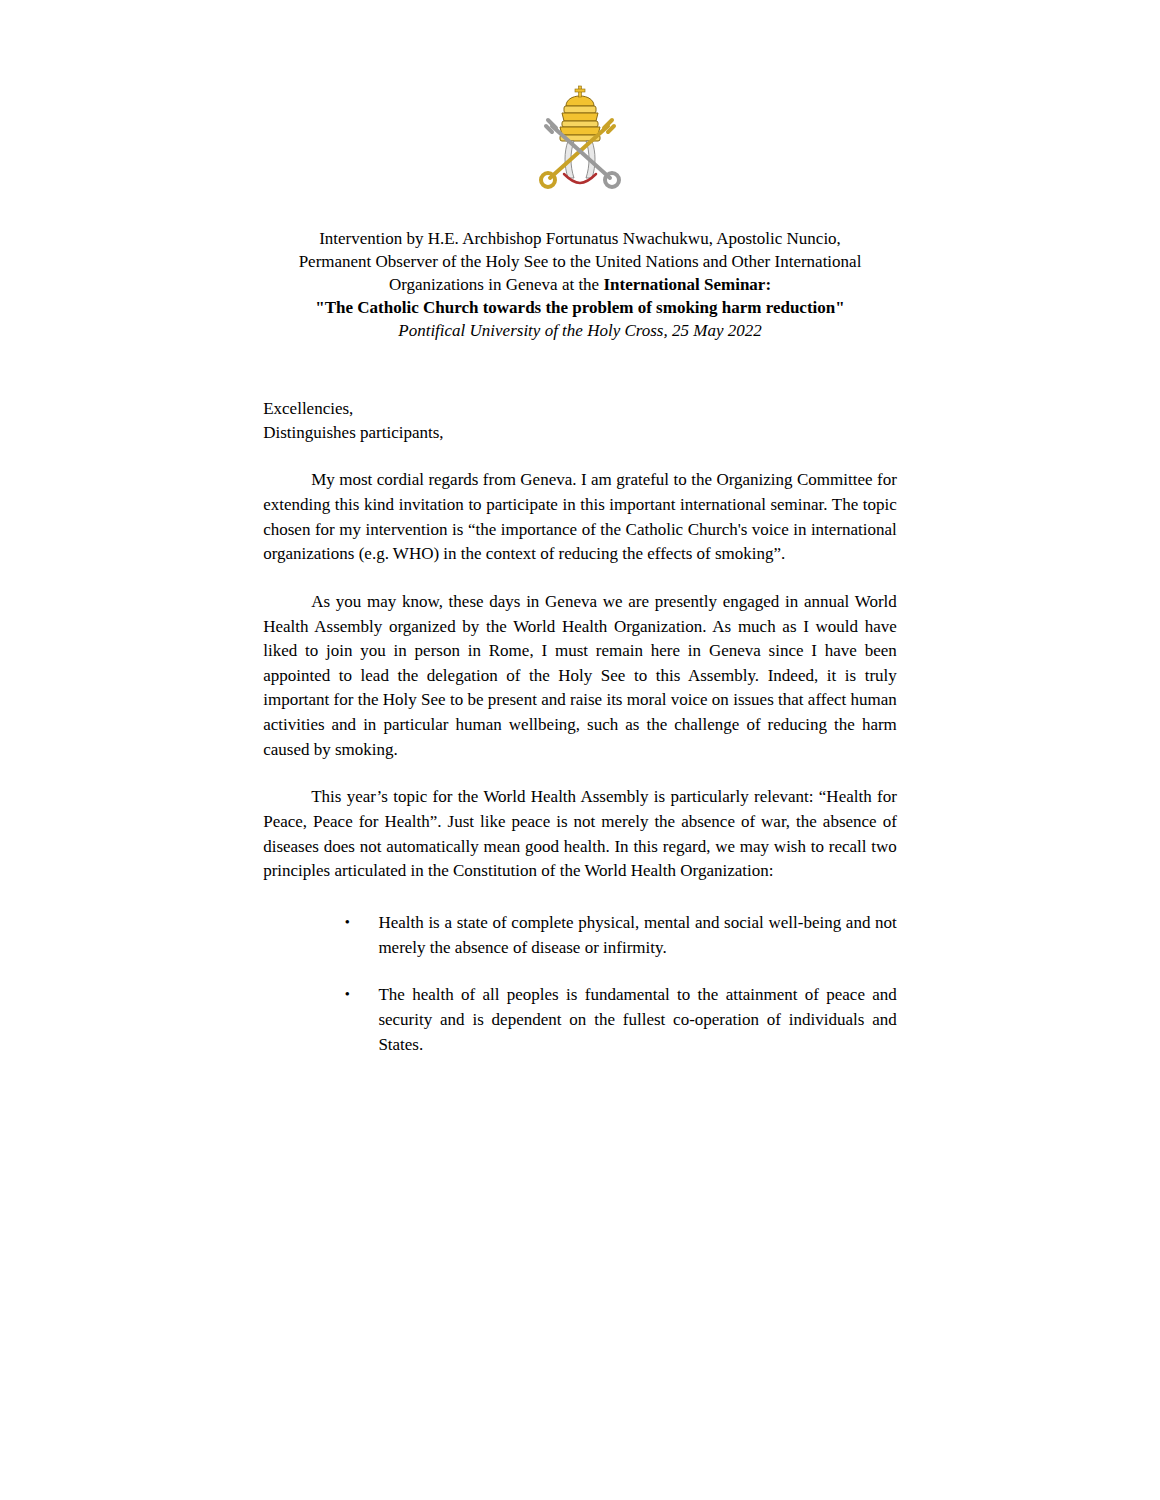Intervention by H.E. Archbishop Fortunatus Nwachukwu, Apostolic Nuncio, Permanent Observer of the Holy See to the United Nations and Other International Organizations in Geneva at the International Seminar: "The Catholic Church towards the problem of smoking harm reduction" Pontifical University of the Holy Cross, 25 May 2022
Excellencies,
Distinguishes participants,
My most cordial regards from Geneva. I am grateful to the Organizing Committee for extending this kind invitation to participate in this important international seminar. The topic chosen for my intervention is “the importance of the Catholic Church's voice in international organizations (e.g. WHO) in the context of reducing the effects of smoking”.
As you may know, these days in Geneva we are presently engaged in annual World Health Assembly organized by the World Health Organization. As much as I would have liked to join you in person in Rome, I must remain here in Geneva since I have been appointed to lead the delegation of the Holy See to this Assembly. Indeed, it is truly important for the Holy See to be present and raise its moral voice on issues that affect human activities and in particular human wellbeing, such as the challenge of reducing the harm caused by smoking.
This year’s topic for the World Health Assembly is particularly relevant: “Health for Peace, Peace for Health”. Just like peace is not merely the absence of war, the absence of diseases does not automatically mean good health. In this regard, we may wish to recall two principles articulated in the Constitution of the World Health Organization:
Health is a state of complete physical, mental and social well-being and not merely the absence of disease or infirmity.
The health of all peoples is fundamental to the attainment of peace and security and is dependent on the fullest co-operation of individuals and States.